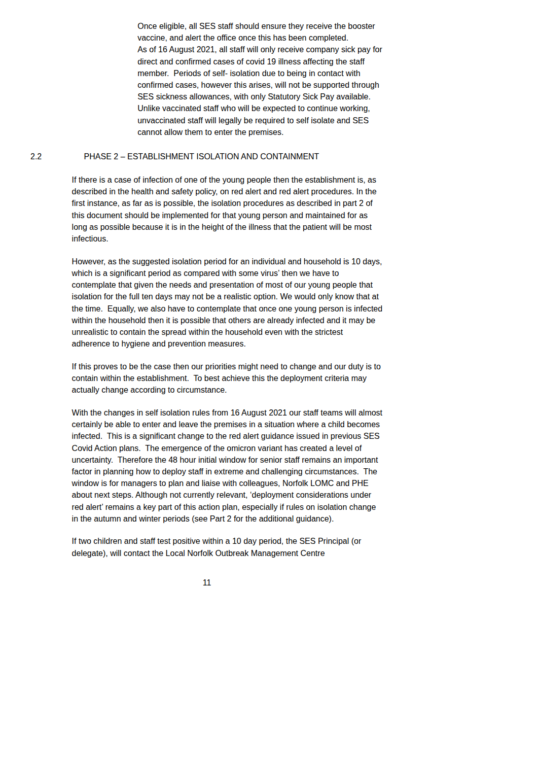Once eligible, all SES staff should ensure they receive the booster vaccine, and alert the office once this has been completed.
As of 16 August 2021, all staff will only receive company sick pay for direct and confirmed cases of covid 19 illness affecting the staff member. Periods of self- isolation due to being in contact with confirmed cases, however this arises, will not be supported through SES sickness allowances, with only Statutory Sick Pay available. Unlike vaccinated staff who will be expected to continue working, unvaccinated staff will legally be required to self isolate and SES cannot allow them to enter the premises.
2.2 PHASE 2 – ESTABLISHMENT ISOLATION AND CONTAINMENT
If there is a case of infection of one of the young people then the establishment is, as described in the health and safety policy, on red alert and red alert procedures. In the first instance, as far as is possible, the isolation procedures as described in part 2 of this document should be implemented for that young person and maintained for as long as possible because it is in the height of the illness that the patient will be most infectious.
However, as the suggested isolation period for an individual and household is 10 days, which is a significant period as compared with some virus’ then we have to contemplate that given the needs and presentation of most of our young people that isolation for the full ten days may not be a realistic option. We would only know that at the time. Equally, we also have to contemplate that once one young person is infected within the household then it is possible that others are already infected and it may be unrealistic to contain the spread within the household even with the strictest adherence to hygiene and prevention measures.
If this proves to be the case then our priorities might need to change and our duty is to contain within the establishment. To best achieve this the deployment criteria may actually change according to circumstance.
With the changes in self isolation rules from 16 August 2021 our staff teams will almost certainly be able to enter and leave the premises in a situation where a child becomes infected. This is a significant change to the red alert guidance issued in previous SES Covid Action plans. The emergence of the omicron variant has created a level of uncertainty. Therefore the 48 hour initial window for senior staff remains an important factor in planning how to deploy staff in extreme and challenging circumstances. The window is for managers to plan and liaise with colleagues, Norfolk LOMC and PHE about next steps. Although not currently relevant, ‘deployment considerations under red alert’ remains a key part of this action plan, especially if rules on isolation change in the autumn and winter periods (see Part 2 for the additional guidance).
If two children and staff test positive within a 10 day period, the SES Principal (or delegate), will contact the Local Norfolk Outbreak Management Centre
11